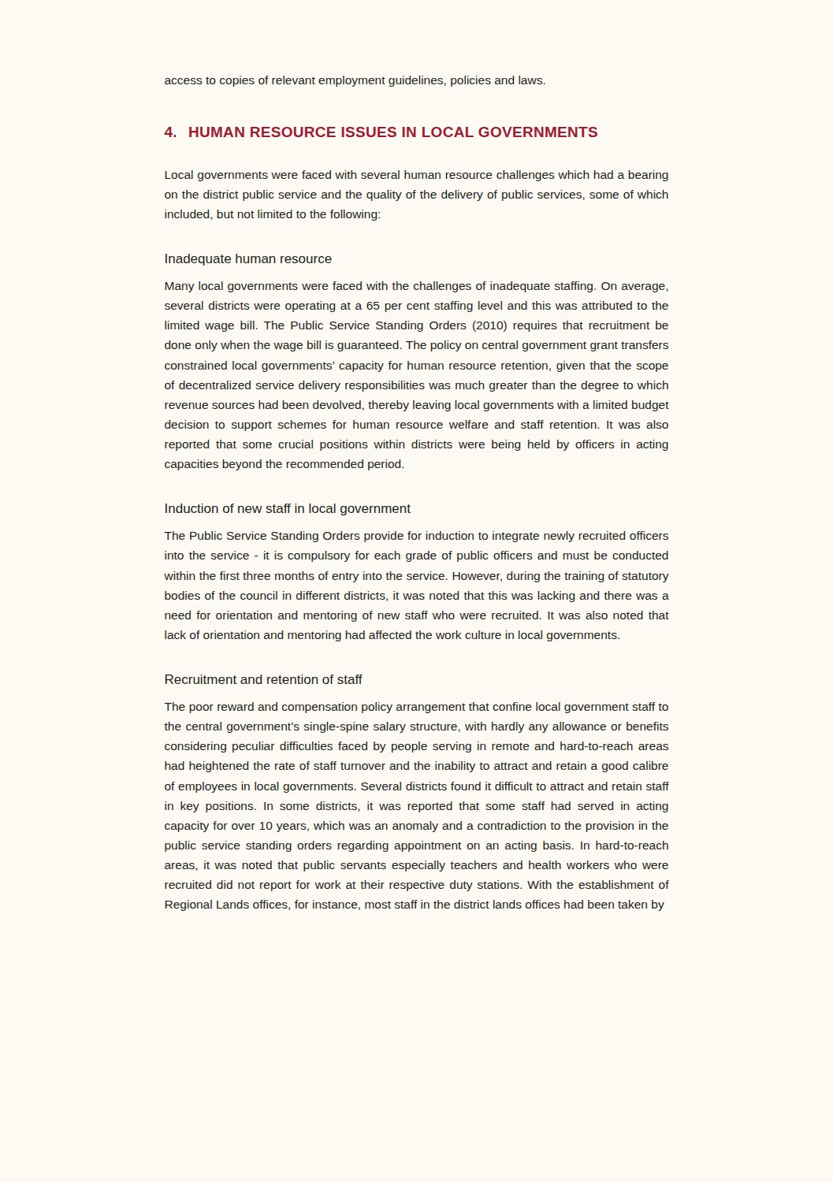access to copies of relevant employment guidelines, policies and laws.
4. HUMAN RESOURCE ISSUES IN LOCAL GOVERNMENTS
Local governments were faced with several human resource challenges which had a bearing on the district public service and the quality of the delivery of public services, some of which included, but not limited to the following:
Inadequate human resource
Many local governments were faced with the challenges of inadequate staffing. On average, several districts were operating at a 65 per cent staffing level and this was attributed to the limited wage bill. The Public Service Standing Orders (2010) requires that recruitment be done only when the wage bill is guaranteed. The policy on central government grant transfers constrained local governments’ capacity for human resource retention, given that the scope of decentralized service delivery responsibilities was much greater than the degree to which revenue sources had been devolved, thereby leaving local governments with a limited budget decision to support schemes for human resource welfare and staff retention. It was also reported that some crucial positions within districts were being held by officers in acting capacities beyond the recommended period.
Induction of new staff in local government
The Public Service Standing Orders provide for induction to integrate newly recruited officers into the service - it is compulsory for each grade of public officers and must be conducted within the first three months of entry into the service. However, during the training of statutory bodies of the council in different districts, it was noted that this was lacking and there was a need for orientation and mentoring of new staff who were recruited. It was also noted that lack of orientation and mentoring had affected the work culture in local governments.
Recruitment and retention of staff
The poor reward and compensation policy arrangement that confine local government staff to the central government’s single-spine salary structure, with hardly any allowance or benefits considering peculiar difficulties faced by people serving in remote and hard-to-reach areas had heightened the rate of staff turnover and the inability to attract and retain a good calibre of employees in local governments. Several districts found it difficult to attract and retain staff in key positions. In some districts, it was reported that some staff had served in acting capacity for over 10 years, which was an anomaly and a contradiction to the provision in the public service standing orders regarding appointment on an acting basis. In hard-to-reach areas, it was noted that public servants especially teachers and health workers who were recruited did not report for work at their respective duty stations. With the establishment of Regional Lands offices, for instance, most staff in the district lands offices had been taken by